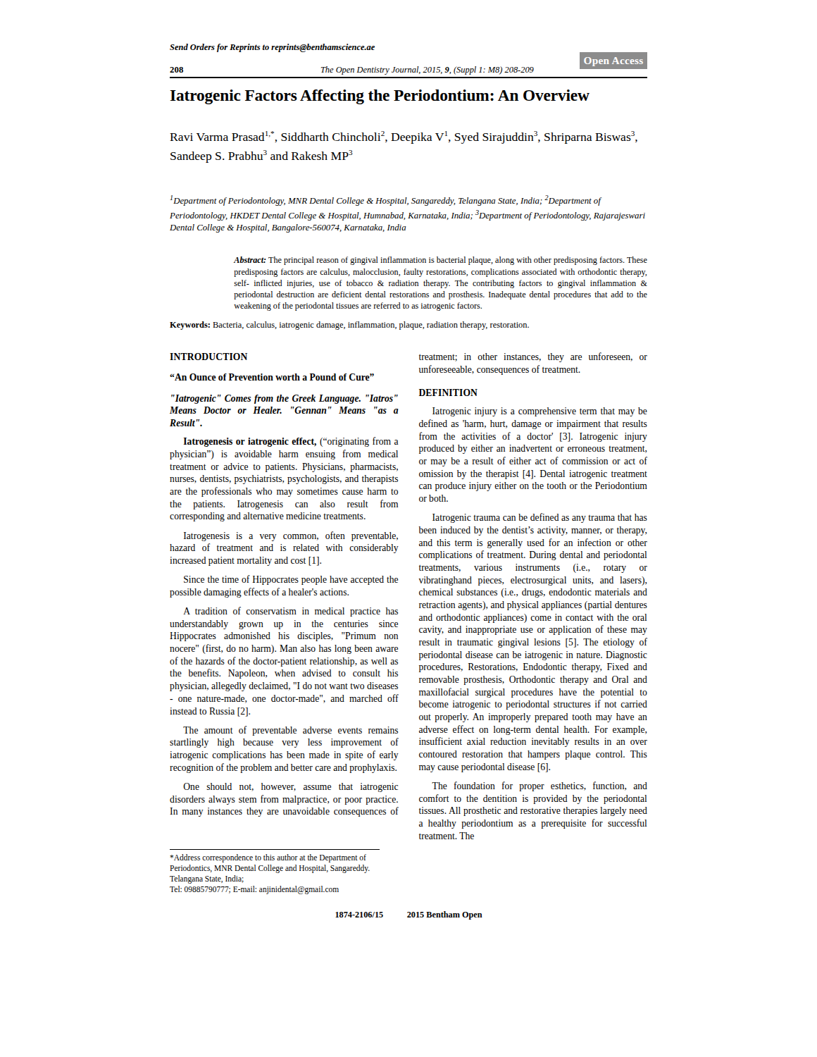Send Orders for Reprints to reprints@benthamscience.ae
208 The Open Dentistry Journal, 2015, 9, (Suppl 1: M8) 208-209 Open Access
Iatrogenic Factors Affecting the Periodontium: An Overview
Ravi Varma Prasad1,*, Siddharth Chincholi2, Deepika V1, Syed Sirajuddin3, Shriparna Biswas3, Sandeep S. Prabhu3 and Rakesh MP3
1Department of Periodontology, MNR Dental College & Hospital, Sangareddy, Telangana State, India; 2Department of Periodontology, HKDET Dental College & Hospital, Humnabad, Karnataka, India; 3Department of Periodontology, Rajarajeswari Dental College & Hospital, Bangalore-560074, Karnataka, India
Abstract: The principal reason of gingival inflammation is bacterial plaque, along with other predisposing factors. These predisposing factors are calculus, malocclusion, faulty restorations, complications associated with orthodontic therapy, self- inflicted injuries, use of tobacco & radiation therapy. The contributing factors to gingival inflammation & periodontal destruction are deficient dental restorations and prosthesis. Inadequate dental procedures that add to the weakening of the periodontal tissues are referred to as iatrogenic factors.
Keywords: Bacteria, calculus, iatrogenic damage, inflammation, plaque, radiation therapy, restoration.
INTRODUCTION
“An Ounce of Prevention worth a Pound of Cure”
"Iatrogenic" Comes from the Greek Language. "Iatros" Means Doctor or Healer. "Gennan" Means "as a Result".
Iatrogenesis or iatrogenic effect, (“originating from a physician”) is avoidable harm ensuing from medical treatment or advice to patients. Physicians, pharmacists, nurses, dentists, psychiatrists, psychologists, and therapists are the professionals who may sometimes cause harm to the patients. Iatrogenesis can also result from corresponding and alternative medicine treatments.
Iatrogenesis is a very common, often preventable, hazard of treatment and is related with considerably increased patient mortality and cost [1].
Since the time of Hippocrates people have accepted the possible damaging effects of a healer's actions.
A tradition of conservatism in medical practice has understandably grown up in the centuries since Hippocrates admonished his disciples, "Primum non nocere" (first, do no harm). Man also has long been aware of the hazards of the doctor-patient relationship, as well as the benefits. Napoleon, when advised to consult his physician, allegedly declaimed, "I do not want two diseases - one nature-made, one doctor-made", and marched off instead to Russia [2].
The amount of preventable adverse events remains startlingly high because very less improvement of iatrogenic complications has been made in spite of early recognition of the problem and better care and prophylaxis.
One should not, however, assume that iatrogenic disorders always stem from malpractice, or poor practice. In many instances they are unavoidable consequences of treatment; in other instances, they are unforeseen, or unforeseeable, consequences of treatment.
DEFINITION
Iatrogenic injury is a comprehensive term that may be defined as 'harm, hurt, damage or impairment that results from the activities of a doctor' [3]. Iatrogenic injury produced by either an inadvertent or erroneous treatment, or may be a result of either act of commission or act of omission by the therapist [4]. Dental iatrogenic treatment can produce injury either on the tooth or the Periodontium or both.
Iatrogenic trauma can be defined as any trauma that has been induced by the dentist’s activity, manner, or therapy, and this term is generally used for an infection or other complications of treatment. During dental and periodontal treatments, various instruments (i.e., rotary or vibratinghand pieces, electrosurgical units, and lasers), chemical substances (i.e., drugs, endodontic materials and retraction agents), and physical appliances (partial dentures and orthodontic appliances) come in contact with the oral cavity, and inappropriate use or application of these may result in traumatic gingival lesions [5]. The etiology of periodontal disease can be iatrogenic in nature. Diagnostic procedures, Restorations, Endodontic therapy, Fixed and removable prosthesis, Orthodontic therapy and Oral and maxillofacial surgical procedures have the potential to become iatrogenic to periodontal structures if not carried out properly. An improperly prepared tooth may have an adverse effect on long-term dental health. For example, insufficient axial reduction inevitably results in an over contoured restoration that hampers plaque control. This may cause periodontal disease [6].
The foundation for proper esthetics, function, and comfort to the dentition is provided by the periodontal tissues. All prosthetic and restorative therapies largely need a healthy periodontium as a prerequisite for successful treatment. The
*Address correspondence to this author at the Department of Periodontics, MNR Dental College and Hospital, Sangareddy. Telangana State, India;
Tel: 09885790777; E-mail: anjinidental@gmail.com
1874-2106/152015 Bentham Open